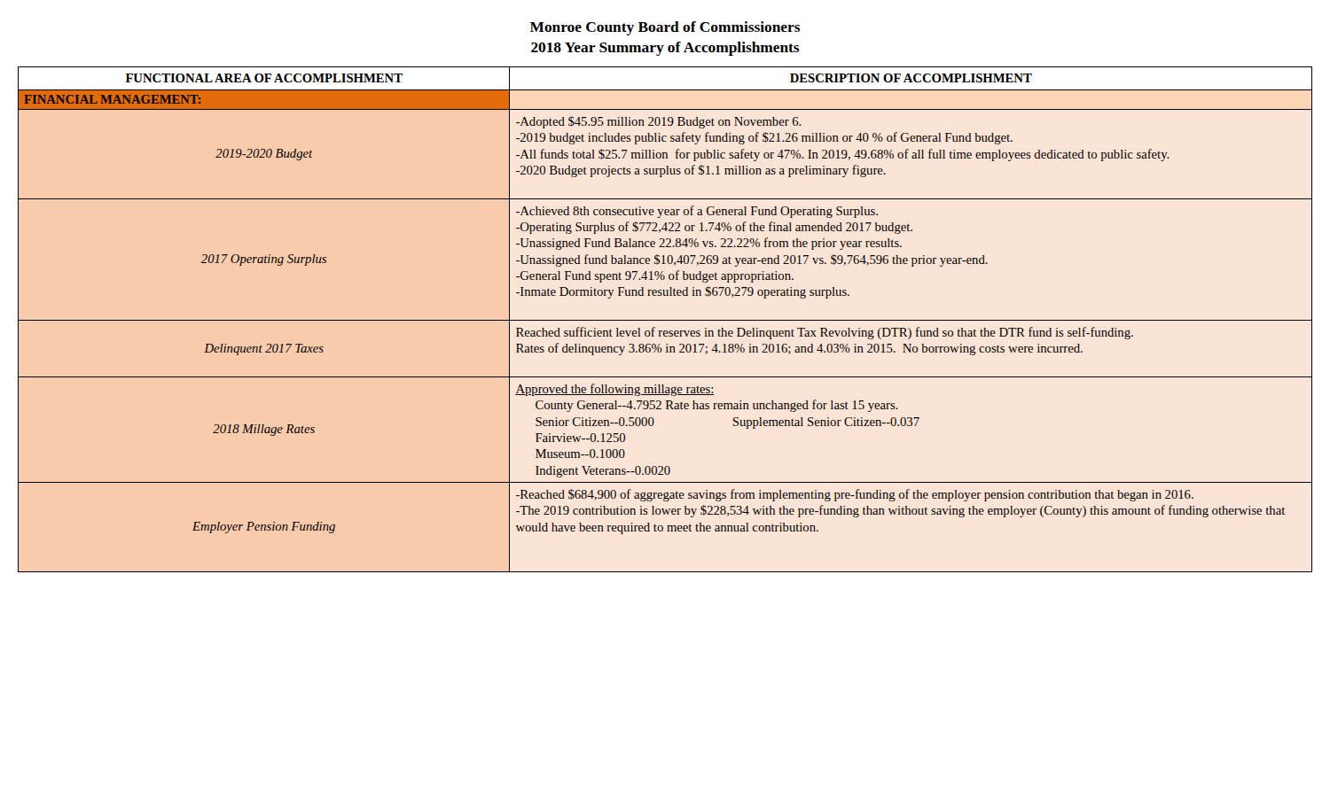Monroe County Board of Commissioners
2018 Year Summary of Accomplishments
| FUNCTIONAL AREA OF ACCOMPLISHMENT | DESCRIPTION OF ACCOMPLISHMENT |
| --- | --- |
| FINANCIAL MANAGEMENT: | |
| 2019-2020 Budget | -Adopted $45.95 million 2019 Budget on November 6. -2019 budget includes public safety funding of $21.26 million or 40 % of General Fund budget. -All funds total $25.7 million for public safety or 47%. In 2019, 49.68% of all full time employees dedicated to public safety. -2020 Budget projects a surplus of $1.1 million as a preliminary figure. |
| 2017 Operating Surplus | -Achieved 8th consecutive year of a General Fund Operating Surplus. -Operating Surplus of $772,422 or 1.74% of the final amended 2017 budget. -Unassigned Fund Balance 22.84% vs. 22.22% from the prior year results. -Unassigned fund balance $10,407,269 at year-end 2017 vs. $9,764,596 the prior year-end. -General Fund spent 97.41% of budget appropriation. -Inmate Dormitory Fund resulted in $670,279 operating surplus. |
| Delinquent 2017 Taxes | Reached sufficient level of reserves in the Delinquent Tax Revolving (DTR) fund so that the DTR fund is self-funding. Rates of delinquency 3.86% in 2017; 4.18% in 2016; and 4.03% in 2015. No borrowing costs were incurred. |
| 2018 Millage Rates | Approved the following millage rates: County General--4.7952 Rate has remain unchanged for last 15 years. Senior Citizen--0.5000 Supplemental Senior Citizen--0.037 Fairview--0.1250 Museum--0.1000 Indigent Veterans--0.0020 |
| Employer Pension Funding | -Reached $684,900 of aggregate savings from implementing pre-funding of the employer pension contribution that began in 2016. -The 2019 contribution is lower by $228,534 with the pre-funding than without saving the employer (County) this amount of funding otherwise that would have been required to meet the annual contribution. |